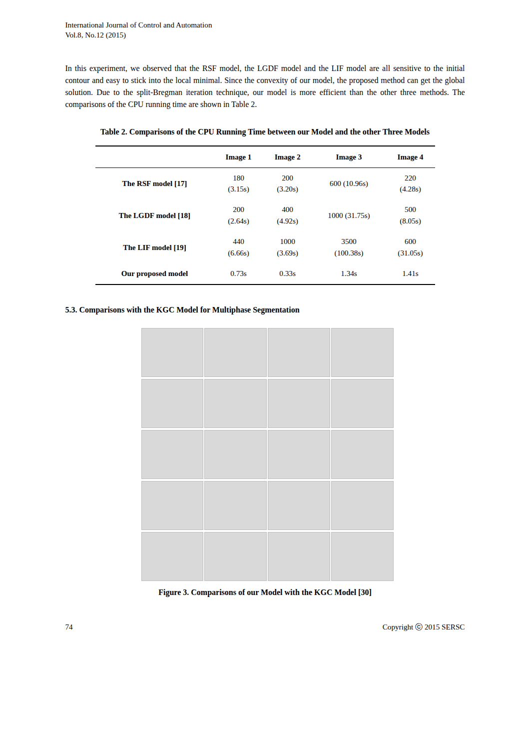International Journal of Control and Automation
Vol.8, No.12 (2015)
In this experiment, we observed that the RSF model, the LGDF model and the LIF model are all sensitive to the initial contour and easy to stick into the local minimal. Since the convexity of our model, the proposed method can get the global solution. Due to the split-Bregman iteration technique, our model is more efficient than the other three methods. The comparisons of the CPU running time are shown in Table 2.
Table 2. Comparisons of the CPU Running Time between our Model and the other Three Models
Comparisons of the CPU running time between our model and the other three models across four images
| Model | Image 1 | Image 2 | Image 3 | Image 4 |
| --- | --- | --- | --- | --- |
| The RSF model [17] | 180 (3.15s) | 200 (3.20s) | 600 (10.96s) | 220 (4.28s) |
| The LGDF model [18] | 200 (2.64s) | 400 (4.92s) | 1000 (31.75s) | 500 (8.05s) |
| The LIF model [19] | 440 (6.66s) | 1000 (3.69s) | 3500 (100.38s) | 600 (31.05s) |
| Our proposed model | 0.73s | 0.33s | 1.34s | 1.41s |
5.3. Comparisons with the KGC Model for Multiphase Segmentation
Figure 3. Comparisons of our Model with the KGC Model [30]
74 Copyright ⓒ 2015 SERSC